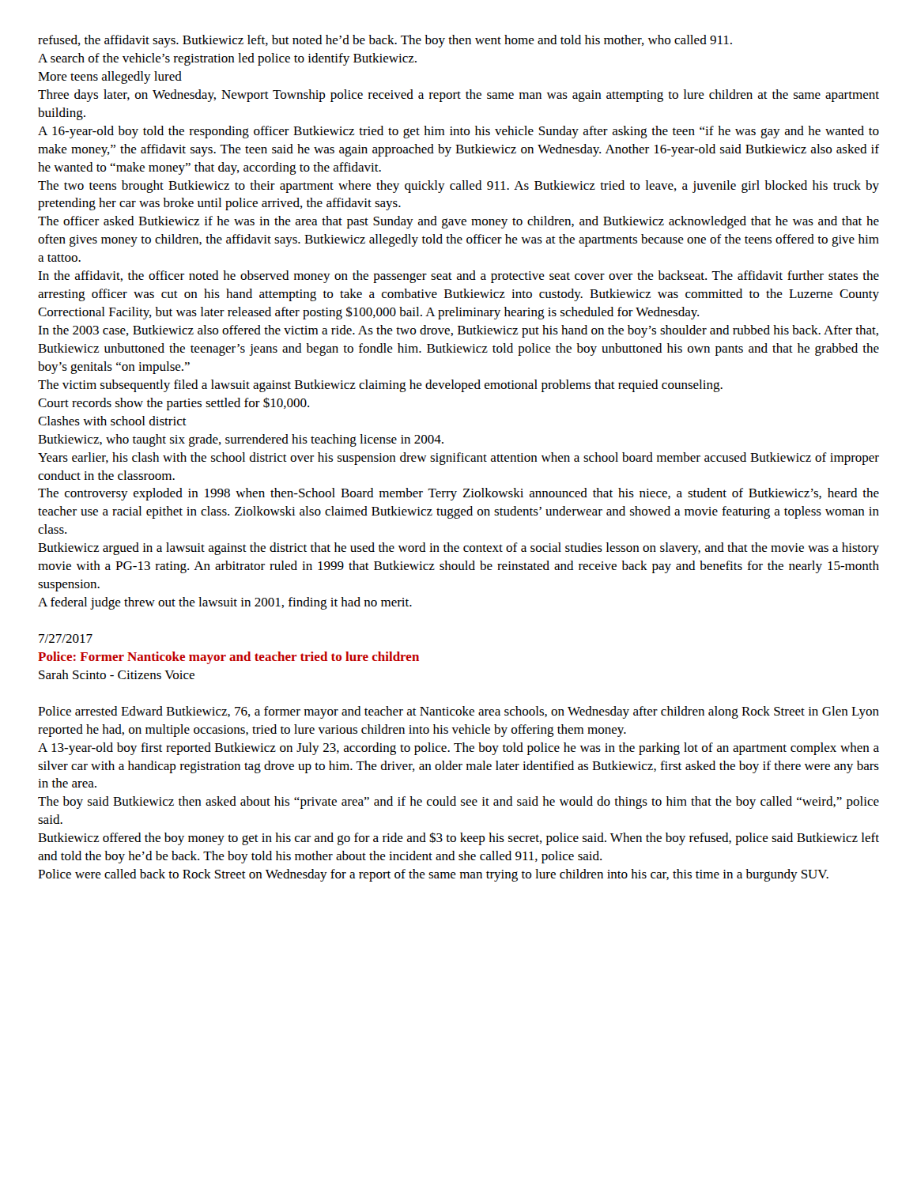refused, the affidavit says. Butkiewicz left, but noted he’d be back. The boy then went home and told his mother, who called 911.
A search of the vehicle’s registration led police to identify Butkiewicz.
More teens allegedly lured
Three days later, on Wednesday, Newport Township police received a report the same man was again attempting to lure children at the same apartment building.
A 16-year-old boy told the responding officer Butkiewicz tried to get him into his vehicle Sunday after asking the teen “if he was gay and he wanted to make money,” the affidavit says. The teen said he was again approached by Butkiewicz on Wednesday. Another 16-year-old said Butkiewicz also asked if he wanted to “make money” that day, according to the affidavit.
The two teens brought Butkiewicz to their apartment where they quickly called 911. As Butkiewicz tried to leave, a juvenile girl blocked his truck by pretending her car was broke until police arrived, the affidavit says.
The officer asked Butkiewicz if he was in the area that past Sunday and gave money to children, and Butkiewicz acknowledged that he was and that he often gives money to children, the affidavit says. Butkiewicz allegedly told the officer he was at the apartments because one of the teens offered to give him a tattoo.
In the affidavit, the officer noted he observed money on the passenger seat and a protective seat cover over the backseat. The affidavit further states the arresting officer was cut on his hand attempting to take a combative Butkiewicz into custody. Butkiewicz was committed to the Luzerne County Correctional Facility, but was later released after posting $100,000 bail. A preliminary hearing is scheduled for Wednesday.
In the 2003 case, Butkiewicz also offered the victim a ride. As the two drove, Butkiewicz put his hand on the boy’s shoulder and rubbed his back. After that, Butkiewicz unbuttoned the teenager’s jeans and began to fondle him. Butkiewicz told police the boy unbuttoned his own pants and that he grabbed the boy’s genitals “on impulse.”
The victim subsequently filed a lawsuit against Butkiewicz claiming he developed emotional problems that requied counseling.
Court records show the parties settled for $10,000.
Clashes with school district
Butkiewicz, who taught six grade, surrendered his teaching license in 2004.
Years earlier, his clash with the school district over his suspension drew significant attention when a school board member accused Butkiewicz of improper conduct in the classroom.
The controversy exploded in 1998 when then-School Board member Terry Ziolkowski announced that his niece, a student of Butkiewicz’s, heard the teacher use a racial epithet in class. Ziolkowski also claimed Butkiewicz tugged on students’ underwear and showed a movie featuring a topless woman in class.
Butkiewicz argued in a lawsuit against the district that he used the word in the context of a social studies lesson on slavery, and that the movie was a history movie with a PG-13 rating. An arbitrator ruled in 1999 that Butkiewicz should be reinstated and receive back pay and benefits for the nearly 15-month suspension.
A federal judge threw out the lawsuit in 2001, finding it had no merit.
7/27/2017
Police: Former Nanticoke mayor and teacher tried to lure children
Sarah Scinto - Citizens Voice
Police arrested Edward Butkiewicz, 76, a former mayor and teacher at Nanticoke area schools, on Wednesday after children along Rock Street in Glen Lyon reported he had, on multiple occasions, tried to lure various children into his vehicle by offering them money.
A 13-year-old boy first reported Butkiewicz on July 23, according to police. The boy told police he was in the parking lot of an apartment complex when a silver car with a handicap registration tag drove up to him. The driver, an older male later identified as Butkiewicz, first asked the boy if there were any bars in the area.
The boy said Butkiewicz then asked about his “private area” and if he could see it and said he would do things to him that the boy called “weird,” police said.
Butkiewicz offered the boy money to get in his car and go for a ride and $3 to keep his secret, police said. When the boy refused, police said Butkiewicz left and told the boy he’d be back. The boy told his mother about the incident and she called 911, police said.
Police were called back to Rock Street on Wednesday for a report of the same man trying to lure children into his car, this time in a burgundy SUV.